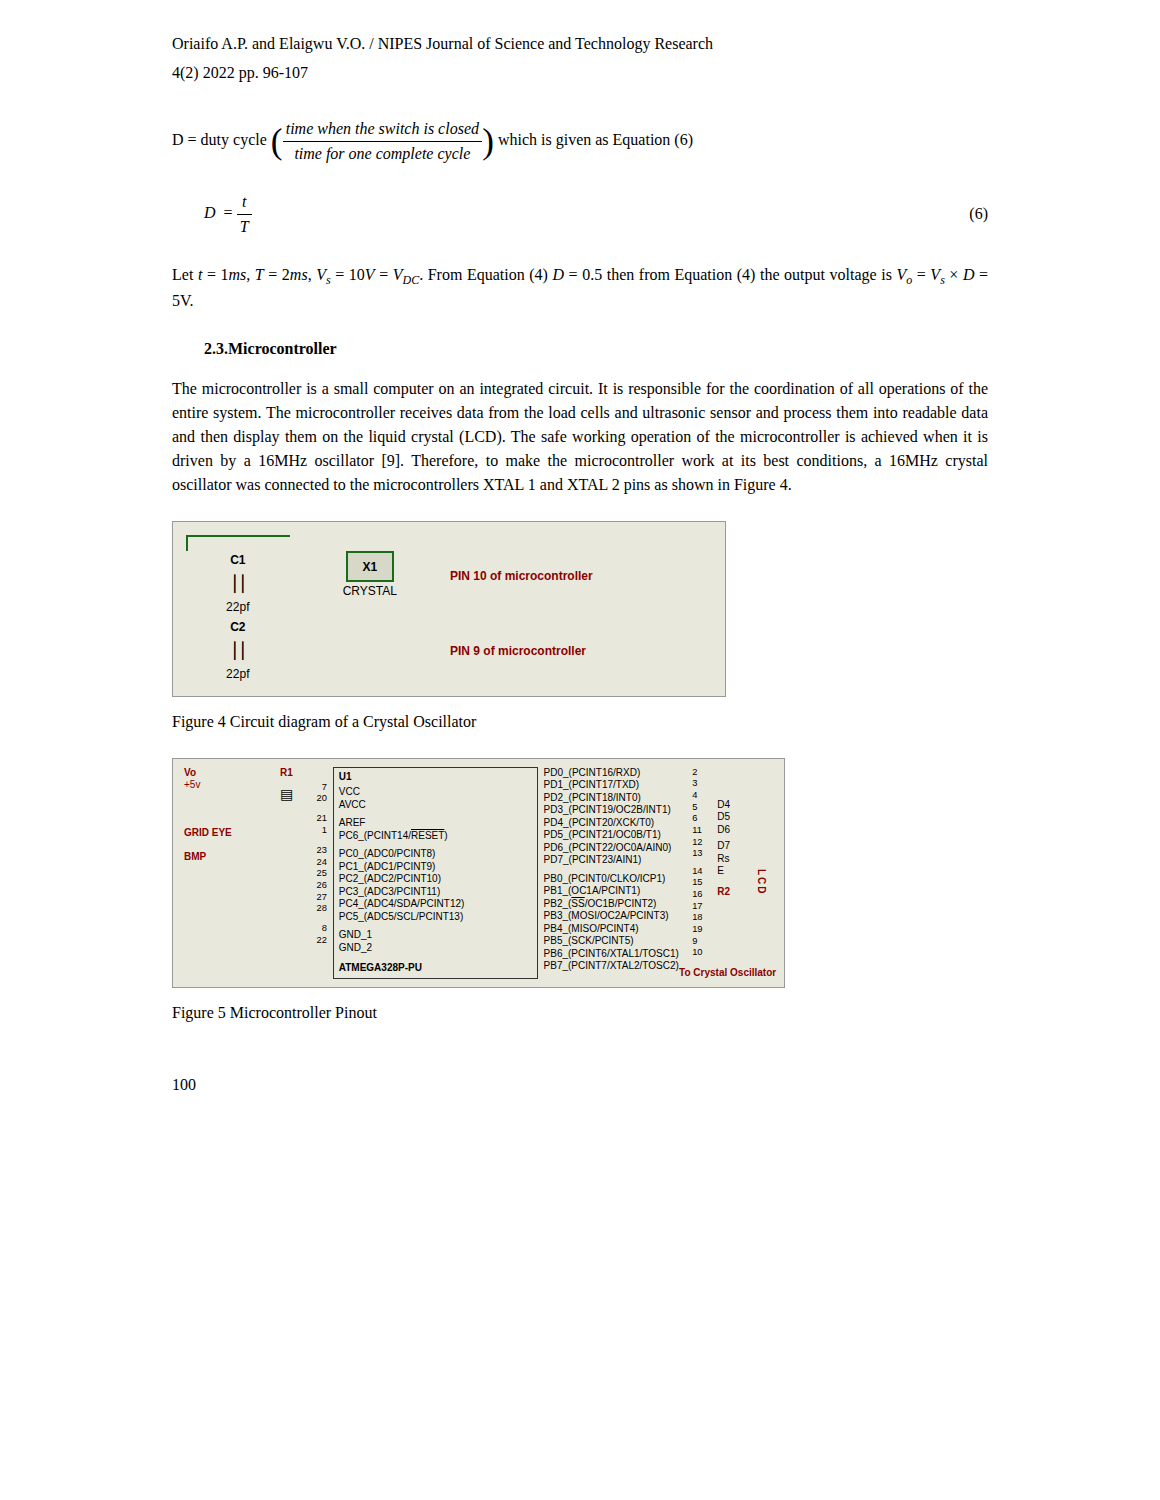Oriaifo A.P. and Elaigwu V.O. / NIPES Journal of Science and Technology Research
4(2) 2022 pp. 96-107
D = duty cycle (time when the switch is closed time for one complete cycle) which is given as Equation (6)
D = tT (6)
Let t = 1ms, T = 2ms, Vs = 10V = VDC. From Equation (4) D = 0.5 then from Equation (4) the output voltage is Vo = Vs × D = 5V.
2.3.Microcontroller
The microcontroller is a small computer on an integrated circuit. It is responsible for the coordination of all operations of the entire system. The microcontroller receives data from the load cells and ultrasonic sensor and process them into readable data and then display them on the liquid crystal (LCD). The safe working operation of the microcontroller is achieved when it is driven by a 16MHz oscillator [9]. Therefore, to make the microcontroller work at its best conditions, a 16MHz crystal oscillator was connected to the microcontrollers XTAL 1 and XTAL 2 pins as shown in Figure 4.
| C1 ∣∣ 22pf | X1 CRYSTAL | PIN 10 of microcontroller |
| C2 ∣∣ 22pf | | PIN 9 of microcontroller |
Figure 4 Circuit diagram of a Crystal Oscillator
| Vo +5v GRID EYE BMP | R1 ▤ | 7 20 21 1 23 24 25 26 27 28 8 22 | U1 VCC AVCC AREF PC6_(PCINT14/ RESET ) PC0_(ADC0/PCINT8) PC1_(ADC1/PCINT9) PC2_(ADC2/PCINT10) PC3_(ADC3/PCINT11) PC4_(ADC4/SDA/PCINT12) PC5_(ADC5/SCL/PCINT13) GND_1 GND_2 ATMEGA328P-PU | PD0_(PCINT16/RXD) PD1_(PCINT17/TXD) PD2_(PCINT18/INT0) PD3_(PCINT19/OC2B/INT1) PD4_(PCINT20/XCK/T0) PD5_(PCINT21/OC0B/T1) PD6_(PCINT22/OC0A/AIN0) PD7_(PCINT23/AIN1) PB0_(PCINT0/CLKO/ICP1) PB1_(OC1A/PCINT1) PB2_( SS /OC1B/PCINT2) PB3_(MOSI/OC2A/PCINT3) PB4_(MISO/PCINT4) PB5_(SCK/PCINT5) PB6_(PCINT6/XTAL1/TOSC1) PB7_(PCINT7/XTAL2/TOSC2) | 2 3 4 5 6 11 12 13 14 15 16 17 18 19 9 10 | D4 D5 D6 D7 Rs E R2 | LCD |
To Crystal Oscillator
Figure 5 Microcontroller Pinout
100